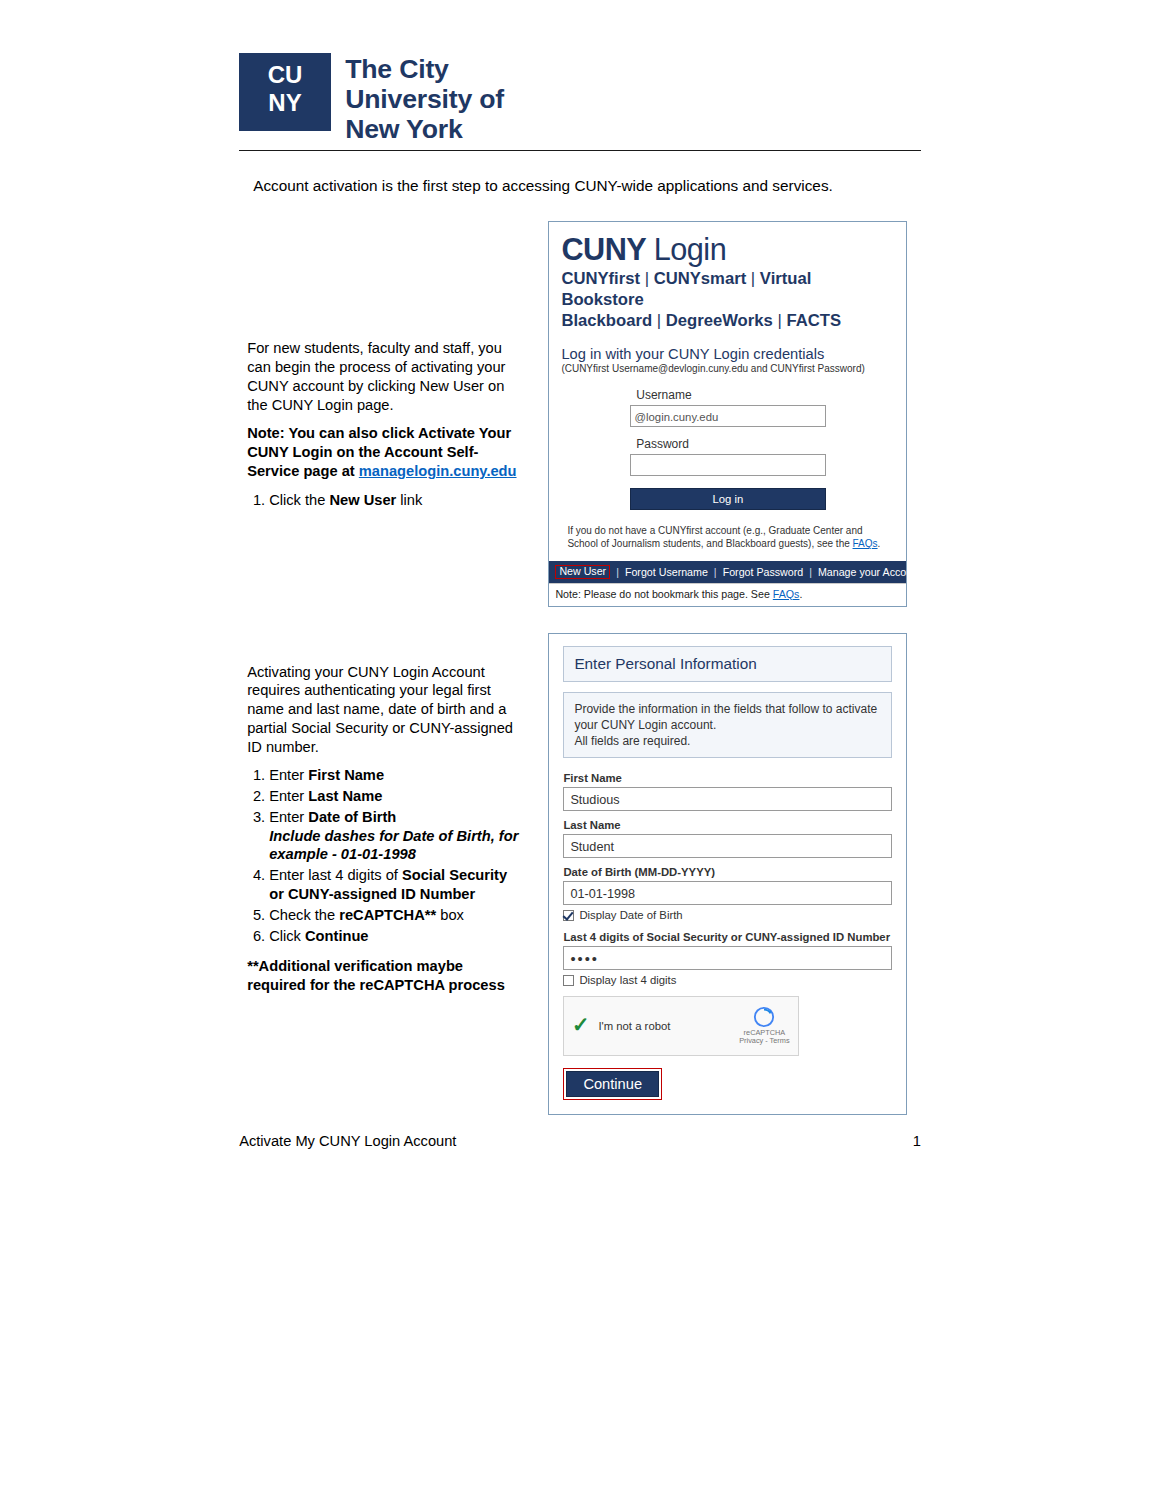CU NY
The City
University of
New York
Account activation is the first step to accessing CUNY-wide applications and services.
For new students, faculty and staff, you can begin the process of activating your CUNY account by clicking New User on the CUNY Login page.
Note: You can also click Activate Your CUNY Login on the Account Self-Service page at managelogin.cuny.edu
Click the New User link
CUNY Login
CUNYfirst | CUNYsmart | Virtual Bookstore
Blackboard | DegreeWorks | FACTS
Log in with your CUNY Login credentials
(CUNYfirst Username@devlogin.cuny.edu and CUNYfirst Password)
Username
@login.cuny.edu
Password
Log in
If you do not have a CUNYfirst account (e.g., Graduate Center and School of Journalism students, and Blackboard guests), see the FAQs.
New User | Forgot Username | Forgot Password | Manage your Account
Note: Please do not bookmark this page. See FAQs.
Activating your CUNY Login Account requires authenticating your legal first name and last name, date of birth and a partial Social Security or CUNY-assigned ID number.
Enter First Name
Enter Last Name
Enter Date of Birth
Include dashes for Date of Birth, for example - 01-01-1998
Enter last 4 digits of Social Security or CUNY-assigned ID Number
Check the reCAPTCHA** box
Click Continue
**Additional verification maybe required for the reCAPTCHA process
Enter Personal Information
Provide the information in the fields that follow to activate your CUNY Login account.
All fields are required.
First Name
Studious
Last Name
Student
Date of Birth (MM-DD-YYYY)
01-01-1998
Display Date of Birth
Last 4 digits of Social Security or CUNY-assigned ID Number
••••
Display last 4 digits
✓ I'm not a robot reCAPTCHA
Privacy - Terms
Continue
Activate My CUNY Login Account 1